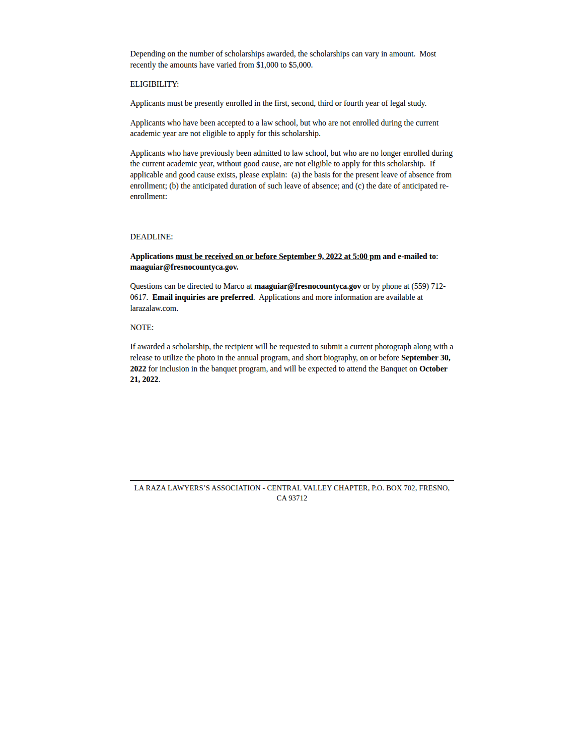Depending on the number of scholarships awarded, the scholarships can vary in amount. Most recently the amounts have varied from $1,000 to $5,000.
ELIGIBILITY:
Applicants must be presently enrolled in the first, second, third or fourth year of legal study.
Applicants who have been accepted to a law school, but who are not enrolled during the current academic year are not eligible to apply for this scholarship.
Applicants who have previously been admitted to law school, but who are no longer enrolled during the current academic year, without good cause, are not eligible to apply for this scholarship. If applicable and good cause exists, please explain: (a) the basis for the present leave of absence from enrollment; (b) the anticipated duration of such leave of absence; and (c) the date of anticipated re-enrollment:
DEADLINE:
Applications must be received on or before September 9, 2022 at 5:00 pm and e-mailed to: maaguiar@fresnocountyca.gov.
Questions can be directed to Marco at maaguiar@fresnocountyca.gov or by phone at (559) 712-0617. Email inquiries are preferred. Applications and more information are available at larazalaw.com.
NOTE:
If awarded a scholarship, the recipient will be requested to submit a current photograph along with a release to utilize the photo in the annual program, and short biography, on or before September 30, 2022 for inclusion in the banquet program, and will be expected to attend the Banquet on October 21, 2022.
LA RAZA LAWYERS’S ASSOCIATION - CENTRAL VALLEY CHAPTER, P.O. BOX 702, FRESNO, CA 93712